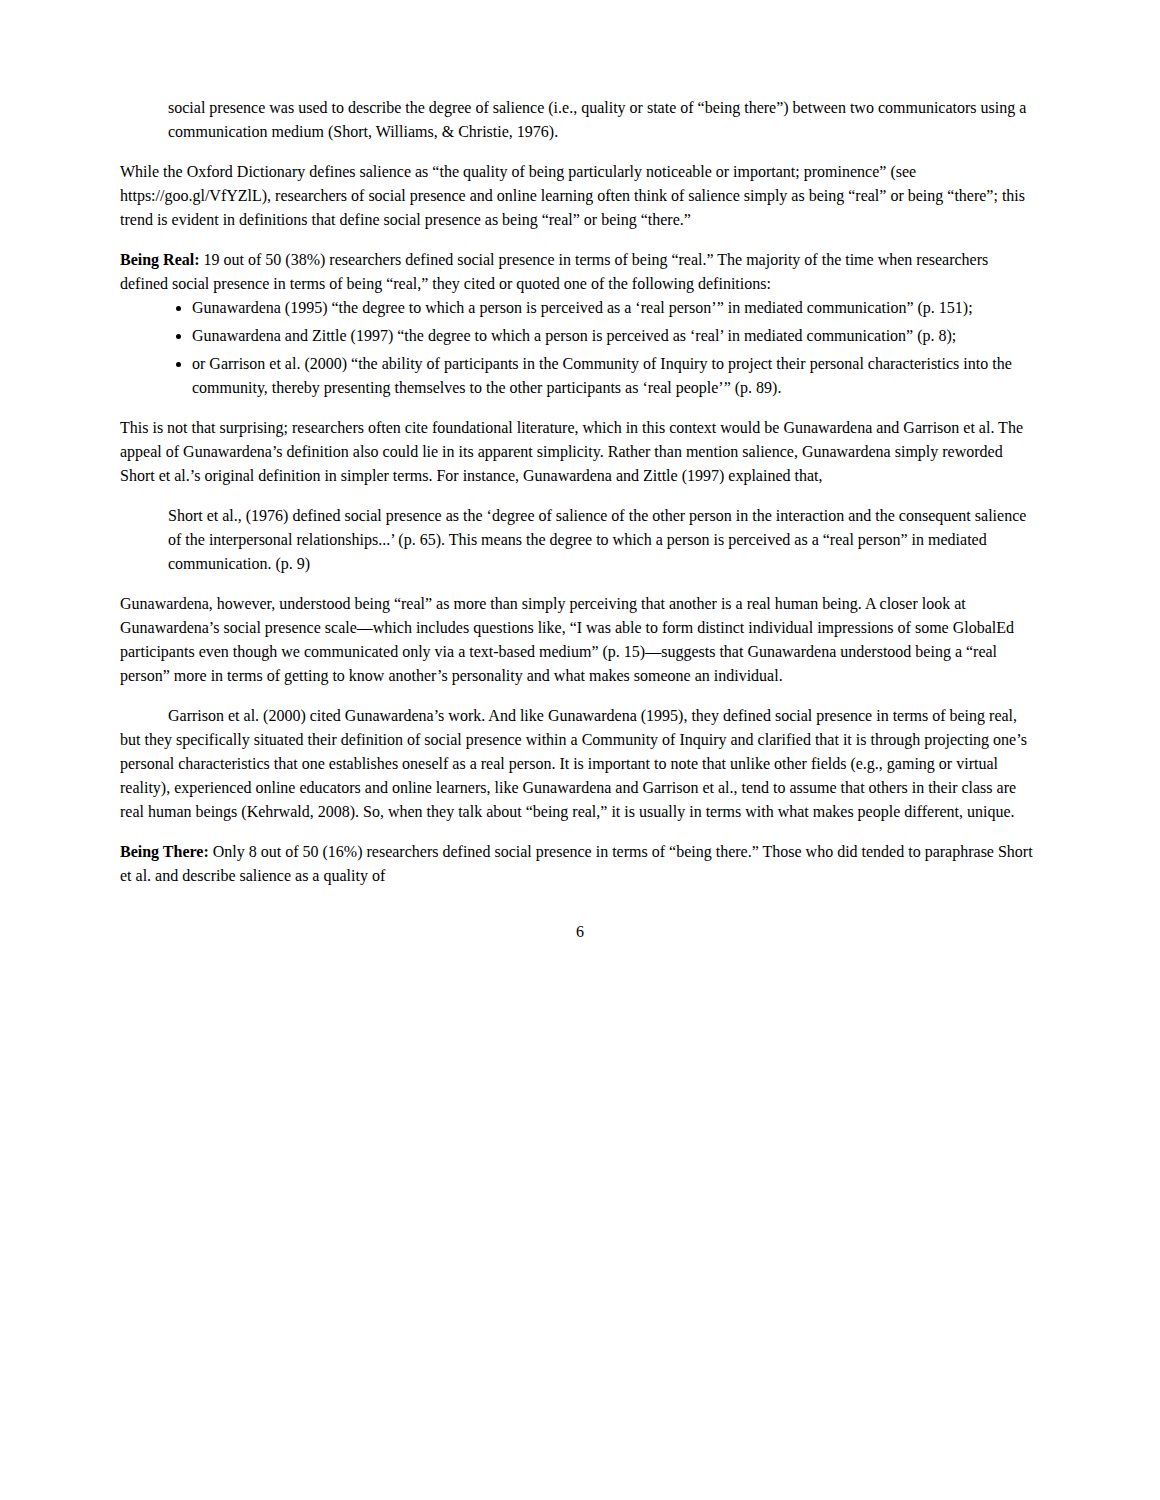social presence was used to describe the degree of salience (i.e., quality or state of “being there”) between two communicators using a communication medium (Short, Williams, & Christie, 1976).
While the Oxford Dictionary defines salience as “the quality of being particularly noticeable or important; prominence” (see https://goo.gl/VfYZlL), researchers of social presence and online learning often think of salience simply as being “real” or being “there”; this trend is evident in definitions that define social presence as being “real” or being “there.”
Being Real: 19 out of 50 (38%) researchers defined social presence in terms of being “real.” The majority of the time when researchers defined social presence in terms of being “real,” they cited or quoted one of the following definitions:
Gunawardena (1995) “the degree to which a person is perceived as a ‘real person’” in mediated communication” (p. 151);
Gunawardena and Zittle (1997) “the degree to which a person is perceived as ‘real’ in mediated communication” (p. 8);
or Garrison et al. (2000) “the ability of participants in the Community of Inquiry to project their personal characteristics into the community, thereby presenting themselves to the other participants as ‘real people’” (p. 89).
This is not that surprising; researchers often cite foundational literature, which in this context would be Gunawardena and Garrison et al. The appeal of Gunawardena’s definition also could lie in its apparent simplicity. Rather than mention salience, Gunawardena simply reworded Short et al.’s original definition in simpler terms. For instance, Gunawardena and Zittle (1997) explained that,
Short et al., (1976) defined social presence as the ‘degree of salience of the other person in the interaction and the consequent salience of the interpersonal relationships...’ (p. 65). This means the degree to which a person is perceived as a “real person” in mediated communication. (p. 9)
Gunawardena, however, understood being “real” as more than simply perceiving that another is a real human being. A closer look at Gunawardena’s social presence scale—which includes questions like, “I was able to form distinct individual impressions of some GlobalEd participants even though we communicated only via a text-based medium” (p. 15)—suggests that Gunawardena understood being a “real person” more in terms of getting to know another’s personality and what makes someone an individual.
Garrison et al. (2000) cited Gunawardena’s work. And like Gunawardena (1995), they defined social presence in terms of being real, but they specifically situated their definition of social presence within a Community of Inquiry and clarified that it is through projecting one’s personal characteristics that one establishes oneself as a real person. It is important to note that unlike other fields (e.g., gaming or virtual reality), experienced online educators and online learners, like Gunawardena and Garrison et al., tend to assume that others in their class are real human beings (Kehrwald, 2008). So, when they talk about “being real,” it is usually in terms with what makes people different, unique.
Being There: Only 8 out of 50 (16%) researchers defined social presence in terms of “being there.” Those who did tended to paraphrase Short et al. and describe salience as a quality of
6